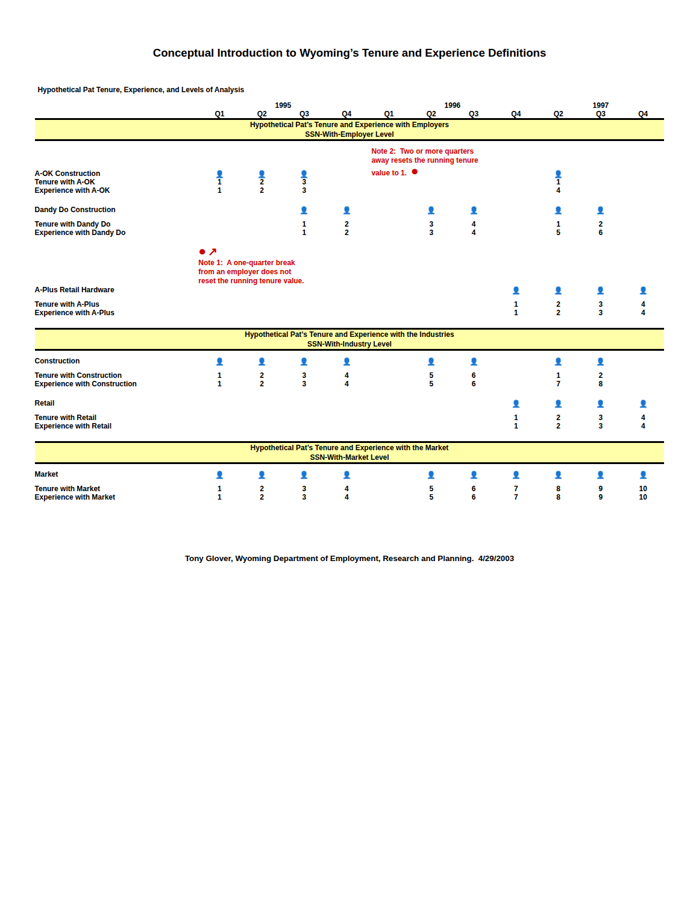Conceptual Introduction to Wyoming’s Tenure and Experience Definitions
Hypothetical Pat Tenure, Experience, and Levels of Analysis
| | 1995 | 1996 | 1997 |
| | Q1 | Q2 | Q3 | Q4 | Q1 | Q2 | Q3 | Q4 | Q2 | Q3 | Q4 |
| Hypothetical Pat’s Tenure and Experience with Employers SSN-With-Employer Level |
| A-OK Construction | 👤 | 👤 | 👤 | | Note 2: Two or more quarters away resets the running tenure value to 1. ● | 👤 | | |
| Tenure with A-OK | 1 | 2 | 3 | | | | | | 1 | | |
| Experience with A-OK | 1 | 2 | 3 | | | | | | 4 | | |
| Dandy Do Construction | | | 👤 | 👤 | | 👤 | 👤 | | 👤 | 👤 | |
| Tenure with Dandy Do | | | 1 | 2 | | 3 | 4 | | 1 | 2 | |
| Experience with Dandy Do | | | 1 | 2 | | 3 | 4 | | 5 | 6 | |
| | ● ↗ Note 1: A one-quarter break from an employer does not reset the running tenure value. | |
| A-Plus Retail Hardware | | | | | | | | 👤 | 👤 | 👤 | 👤 |
| Tenure with A-Plus | | | | | | | | 1 | 2 | 3 | 4 |
| Experience with A-Plus | | | | | | | | 1 | 2 | 3 | 4 |
| Hypothetical Pat’s Tenure and Experience with the Industries SSN-With-Industry Level |
| Construction | 👤 | 👤 | 👤 | 👤 | | 👤 | 👤 | | 👤 | 👤 | |
| Tenure with Construction | 1 | 2 | 3 | 4 | | 5 | 6 | | 1 | 2 | |
| Experience with Construction | 1 | 2 | 3 | 4 | | 5 | 6 | | 7 | 8 | |
| Retail | | | | | | | | 👤 | 👤 | 👤 | 👤 |
| Tenure with Retail | | | | | | | | 1 | 2 | 3 | 4 |
| Experience with Retail | | | | | | | | 1 | 2 | 3 | 4 |
| Hypothetical Pat’s Tenure and Experience with the Market SSN-With-Market Level |
| Market | 👤 | 👤 | 👤 | 👤 | | 👤 | 👤 | 👤 | 👤 | 👤 | 👤 |
| Tenure with Market | 1 | 2 | 3 | 4 | | 5 | 6 | 7 | 8 | 9 | 10 |
| Experience with Market | 1 | 2 | 3 | 4 | | 5 | 6 | 7 | 8 | 9 | 10 |
Tony Glover, Wyoming Department of Employment, Research and Planning. 4/29/2003